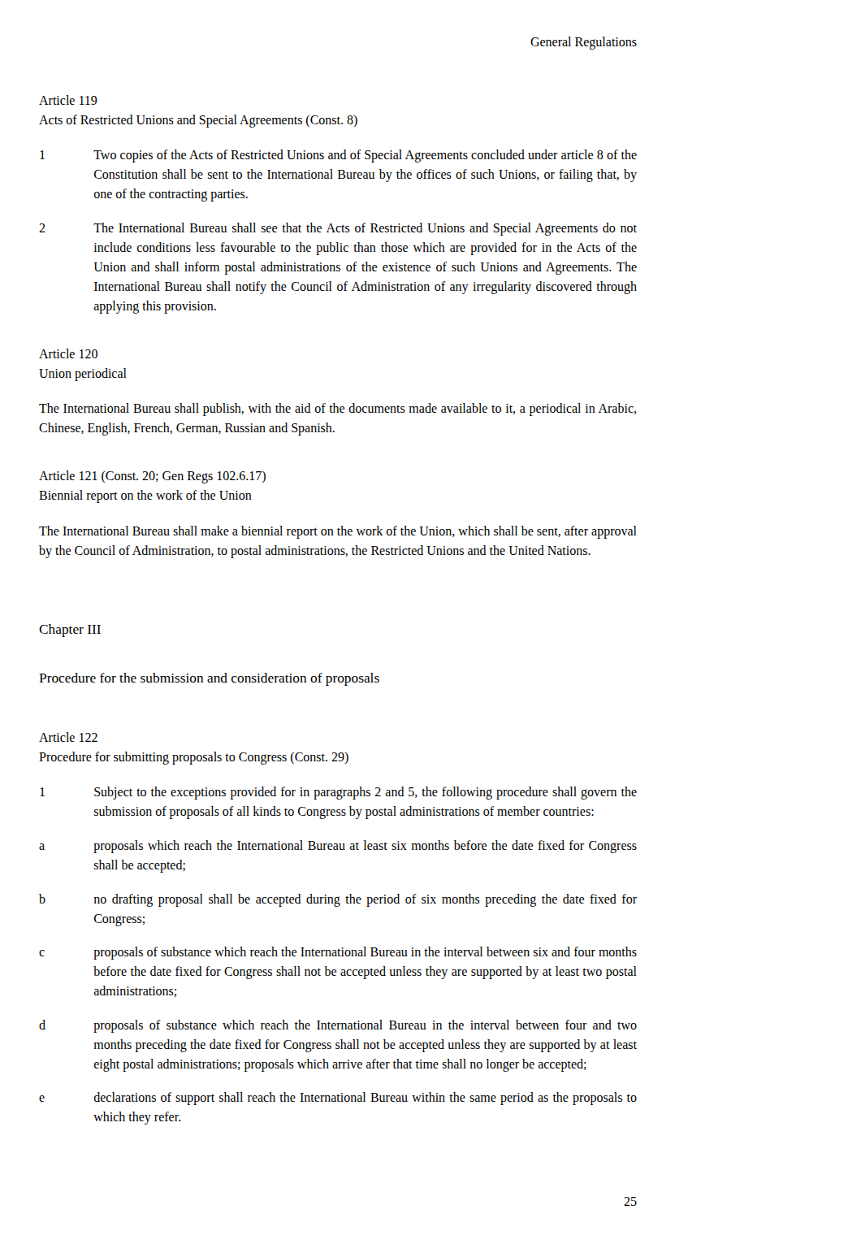General Regulations
Article 119
Acts of Restricted Unions and Special Agreements (Const. 8)
1 Two copies of the Acts of Restricted Unions and of Special Agreements concluded under article 8 of the Constitution shall be sent to the International Bureau by the offices of such Unions, or failing that, by one of the contracting parties.
2 The International Bureau shall see that the Acts of Restricted Unions and Special Agreements do not include conditions less favourable to the public than those which are provided for in the Acts of the Union and shall inform postal administrations of the existence of such Unions and Agreements. The International Bureau shall notify the Council of Administration of any irregularity discovered through applying this provision.
Article 120
Union periodical
The International Bureau shall publish, with the aid of the documents made available to it, a periodical in Arabic, Chinese, English, French, German, Russian and Spanish.
Article 121 (Const. 20; Gen Regs 102.6.17)
Biennial report on the work of the Union
The International Bureau shall make a biennial report on the work of the Union, which shall be sent, after approval by the Council of Administration, to postal administrations, the Restricted Unions and the United Nations.
Chapter III
Procedure for the submission and consideration of proposals
Article 122
Procedure for submitting proposals to Congress (Const. 29)
1 Subject to the exceptions provided for in paragraphs 2 and 5, the following procedure shall govern the submission of proposals of all kinds to Congress by postal administrations of member countries:
a proposals which reach the International Bureau at least six months before the date fixed for Congress shall be accepted;
b no drafting proposal shall be accepted during the period of six months preceding the date fixed for Congress;
c proposals of substance which reach the International Bureau in the interval between six and four months before the date fixed for Congress shall not be accepted unless they are supported by at least two postal administrations;
d proposals of substance which reach the International Bureau in the interval between four and two months preceding the date fixed for Congress shall not be accepted unless they are supported by at least eight postal administrations; proposals which arrive after that time shall no longer be accepted;
e declarations of support shall reach the International Bureau within the same period as the proposals to which they refer.
25